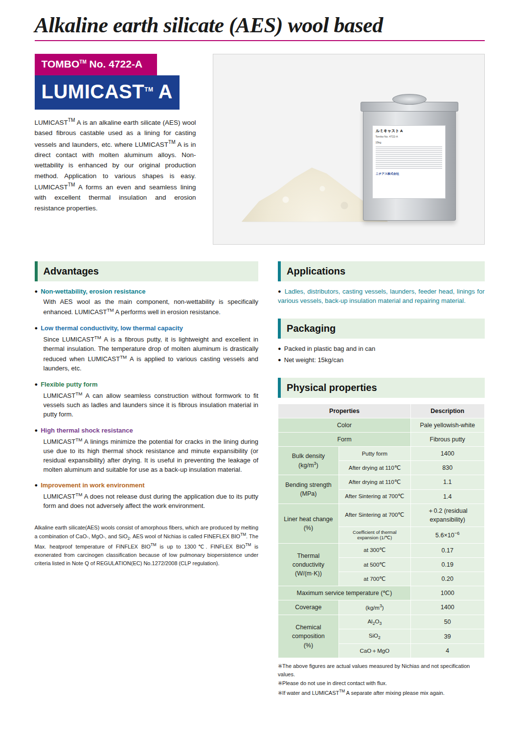Alkaline earth silicate (AES) wool based
TOMBOTM No. 4722-A LUMICASTTM A
LUMICASTTM A is an alkaline earth silicate (AES) wool based fibrous castable used as a lining for casting vessels and launders, etc. where LUMICASTTM A is in direct contact with molten aluminum alloys. Non-wettability is enhanced by our original production method. Application to various shapes is easy. LUMICASTTM A forms an even and seamless lining with excellent thermal insulation and erosion resistance properties.
ルミキャスト A
Tombo No. 4722-A
15kg
ニチアス株式会社
Advantages
Non-wettability, erosion resistance With AES wool as the main component, non-wettability is specifically enhanced. LUMICASTTM A performs well in erosion resistance.
Low thermal conductivity, low thermal capacity Since LUMICASTTM A is a fibrous putty, it is lightweight and excellent in thermal insulation. The temperature drop of molten aluminum is drastically reduced when LUMICASTTM A is applied to various casting vessels and launders, etc.
Flexible putty form LUMICASTTM A can allow seamless construction without formwork to fit vessels such as ladles and launders since it is fibrous insulation material in putty form.
High thermal shock resistance LUMICASTTM A linings minimize the potential for cracks in the lining during use due to its high thermal shock resistance and minute expansibility (or residual expansibility) after drying. It is useful in preventing the leakage of molten aluminum and suitable for use as a back-up insulation material.
Improvement in work environment LUMICASTTM A does not release dust during the application due to its putty form and does not adversely affect the work environment.
Alkaline earth silicate(AES) wools consist of amorphous fibers, which are produced by melting a combination of CaO-, MgO-, and SiO2. AES wool of Nichias is called FINEFLEX BIOTM. The Max. heatproof temperature of FINFLEX BIOTM is up to 1300℃. FINFLEX BIOTM is exonerated from carcinogen classification because of low pulmonary biopersistence under criteria listed in Note Q of REGULATION(EC) No.1272/2008 (CLP regulation).
Applications
Ladles, distributors, casting vessels, launders, feeder head, linings for various vessels, back-up insulation material and repairing material.
Packaging
Packed in plastic bag and in can
Net weight: 15kg/can
Physical properties
| Properties | Description |
| --- | --- |
| Color | Pale yellowish-white |
| Form | Fibrous putty |
| Bulk density (kg/m 3 ) | Putty form | 1400 |
| After drying at 110℃ | 830 |
| Bending strength (MPa) | After drying at 110℃ | 1.1 |
| After Sintering at 700℃ | 1.4 |
| Liner heat change (%) | After Sintering at 700℃ | ＋0.2 (residual expansibility) |
| Coefficient of thermal expansion (1/℃) | 5.6×10 −6 |
| Thermal conductivity (W/(m·K)) | at 300℃ | 0.17 |
| at 500℃ | 0.19 |
| at 700℃ | 0.20 |
| Maximum service temperature (℃) | 1000 |
| Coverage | (kg/m 3 ) | 1400 |
| Chemical composition (%) | Al 2 O 3 | 50 |
| SiO 2 | 39 |
| CaO＋MgO | 4 |
※The above figures are actual values measured by Nichias and not specification values.
※Please do not use in direct contact with flux.
※If water and LUMICASTTM A separate after mixing please mix again.